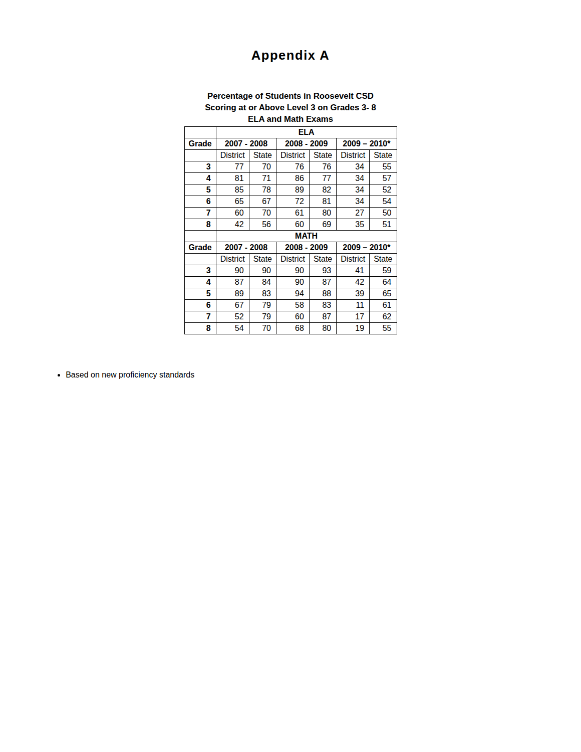Appendix A
Percentage of Students in Roosevelt CSD
Scoring at or Above Level 3 on Grades 3- 8
ELA and Math Exams
| | ELA |
| Grade | 2007 - 2008 | 2008 - 2009 | 2009 – 2010* |
| | District | State | District | State | District | State |
| 3 | 77 | 70 | 76 | 76 | 34 | 55 |
| 4 | 81 | 71 | 86 | 77 | 34 | 57 |
| 5 | 85 | 78 | 89 | 82 | 34 | 52 |
| 6 | 65 | 67 | 72 | 81 | 34 | 54 |
| 7 | 60 | 70 | 61 | 80 | 27 | 50 |
| 8 | 42 | 56 | 60 | 69 | 35 | 51 |
| | MATH |
| Grade | 2007 - 2008 | 2008 - 2009 | 2009 – 2010* |
| | District | State | District | State | District | State |
| 3 | 90 | 90 | 90 | 93 | 41 | 59 |
| 4 | 87 | 84 | 90 | 87 | 42 | 64 |
| 5 | 89 | 83 | 94 | 88 | 39 | 65 |
| 6 | 67 | 79 | 58 | 83 | 11 | 61 |
| 7 | 52 | 79 | 60 | 87 | 17 | 62 |
| 8 | 54 | 70 | 68 | 80 | 19 | 55 |
Based on new proficiency standards